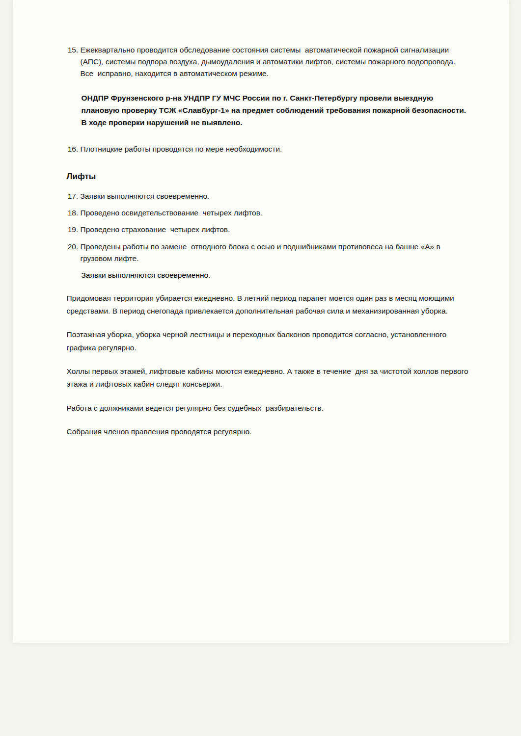Ежеквартально проводится обследование состояния системы автоматической пожарной сигнализации (АПС), системы подпора воздуха, дымоудаления и автоматики лифтов, системы пожарного водопровода. Все исправно, находится в автоматическом режиме.
ОНДПР Фрунзенского р-на УНДПР ГУ МЧС России по г. Санкт-Петербургу провели выездную плановую проверку ТСЖ «Славбург-1» на предмет соблюдений требования пожарной безопасности. В ходе проверки нарушений не выявлено.
Плотницкие работы проводятся по мере необходимости.
Лифты
Заявки выполняются своевременно.
Проведено освидетельствование четырех лифтов.
Проведено страхование четырех лифтов.
Проведены работы по замене отводного блока с осью и подшибниками противовеса на башне «А» в грузовом лифте.
Заявки выполняются своевременно.
Придомовая территория убирается ежедневно. В летний период парапет моется один раз в месяц моющими средствами. В период снегопада привлекается дополнительная рабочая сила и механизированная уборка.
Поэтажная уборка, уборка черной лестницы и переходных балконов проводится согласно, установленного графика регулярно.
Холлы первых этажей, лифтовые кабины моются ежедневно. А также в течение дня за чистотой холлов первого этажа и лифтовых кабин следят консьержи.
Работа с должниками ведется регулярно без судебных разбирательств.
Собрания членов правления проводятся регулярно.